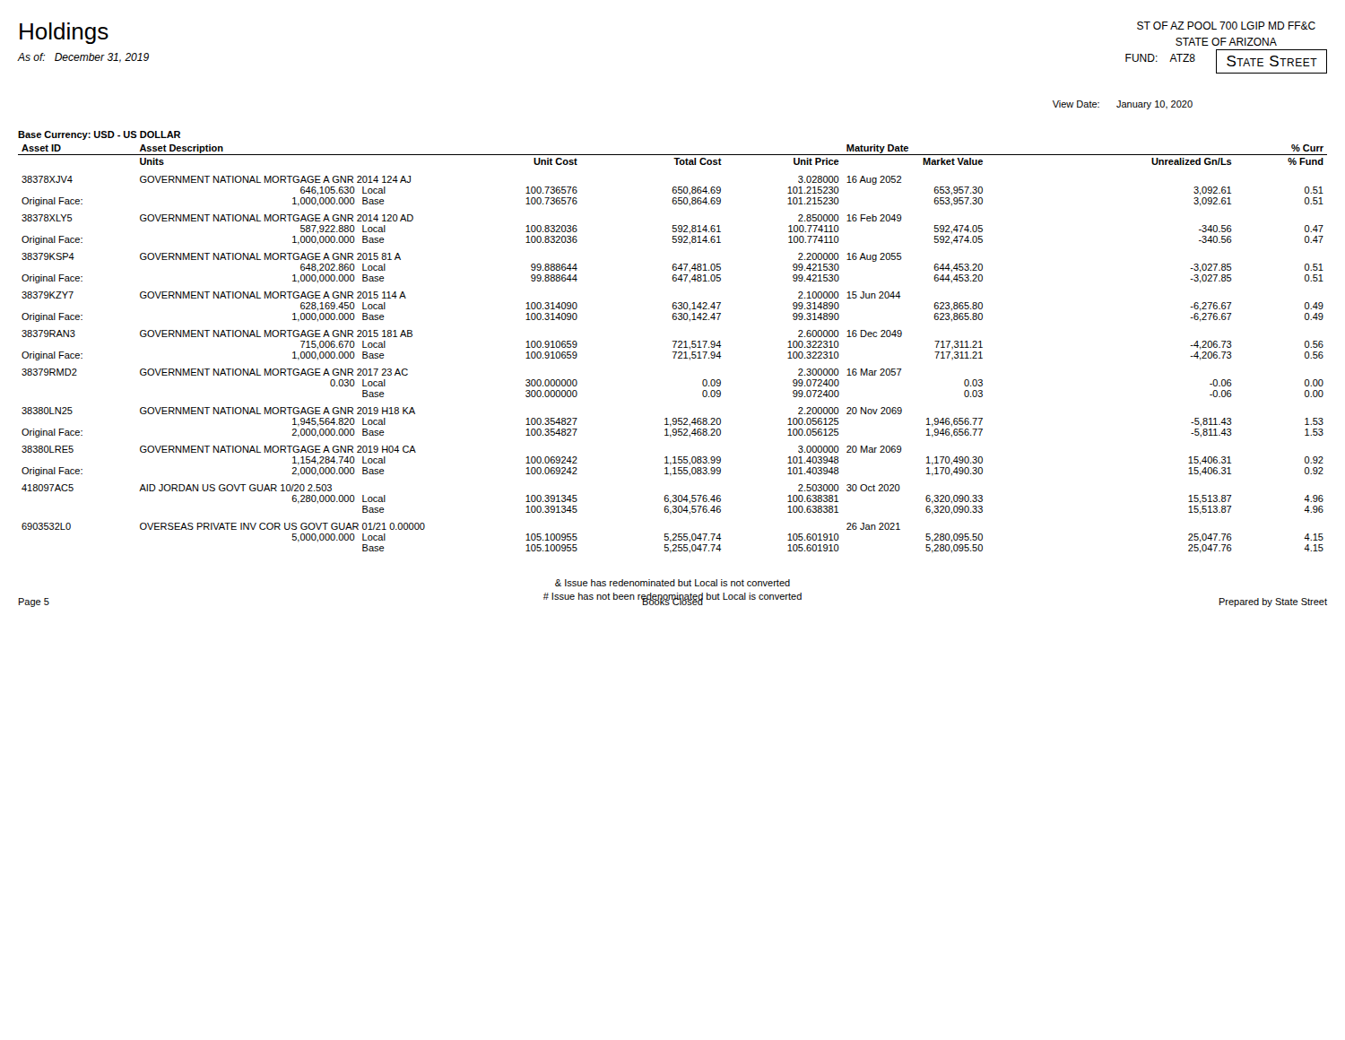Holdings
ST OF AZ POOL 700 LGIP MD FF&C
STATE OF ARIZONA
FUND: ATZ8 State Street
As of: December 31, 2019
View Date: January 10, 2020
Base Currency: USD - US DOLLAR
| Asset ID | Asset Description | | | | | Maturity Date | | | % Curr |
| --- | --- | --- | --- | --- | --- | --- | --- | --- | --- |
| | Units | | Unit Cost | Total Cost | Unit Price | Market Value | | Unrealized Gn/Ls | % Fund |
| 38378XJV4 | GOVERNMENT NATIONAL MORTGAGE A GNR 2014 124 AJ | 3.028000 | 16 Aug 2052 | | | |
| | 646,105.630 | Local | 100.736576 | 650,864.69 | 101.215230 | 653,957.30 | | 3,092.61 | 0.51 |
| Original Face: | 1,000,000.000 | Base | 100.736576 | 650,864.69 | 101.215230 | 653,957.30 | | 3,092.61 | 0.51 |
| 38378XLY5 | GOVERNMENT NATIONAL MORTGAGE A GNR 2014 120 AD | 2.850000 | 16 Feb 2049 | | | |
| | 587,922.880 | Local | 100.832036 | 592,814.61 | 100.774110 | 592,474.05 | | -340.56 | 0.47 |
| Original Face: | 1,000,000.000 | Base | 100.832036 | 592,814.61 | 100.774110 | 592,474.05 | | -340.56 | 0.47 |
| 38379KSP4 | GOVERNMENT NATIONAL MORTGAGE A GNR 2015 81 A | 2.200000 | 16 Aug 2055 | | | |
| | 648,202.860 | Local | 99.888644 | 647,481.05 | 99.421530 | 644,453.20 | | -3,027.85 | 0.51 |
| Original Face: | 1,000,000.000 | Base | 99.888644 | 647,481.05 | 99.421530 | 644,453.20 | | -3,027.85 | 0.51 |
| 38379KZY7 | GOVERNMENT NATIONAL MORTGAGE A GNR 2015 114 A | 2.100000 | 15 Jun 2044 | | | |
| | 628,169.450 | Local | 100.314090 | 630,142.47 | 99.314890 | 623,865.80 | | -6,276.67 | 0.49 |
| Original Face: | 1,000,000.000 | Base | 100.314090 | 630,142.47 | 99.314890 | 623,865.80 | | -6,276.67 | 0.49 |
| 38379RAN3 | GOVERNMENT NATIONAL MORTGAGE A GNR 2015 181 AB | 2.600000 | 16 Dec 2049 | | | |
| | 715,006.670 | Local | 100.910659 | 721,517.94 | 100.322310 | 717,311.21 | | -4,206.73 | 0.56 |
| Original Face: | 1,000,000.000 | Base | 100.910659 | 721,517.94 | 100.322310 | 717,311.21 | | -4,206.73 | 0.56 |
| 38379RMD2 | GOVERNMENT NATIONAL MORTGAGE A GNR 2017 23 AC | 2.300000 | 16 Mar 2057 | | | |
| | 0.030 | Local | 300.000000 | 0.09 | 99.072400 | 0.03 | | -0.06 | 0.00 |
| | | Base | 300.000000 | 0.09 | 99.072400 | 0.03 | | -0.06 | 0.00 |
| 38380LN25 | GOVERNMENT NATIONAL MORTGAGE A GNR 2019 H18 KA | 2.200000 | 20 Nov 2069 | | | |
| | 1,945,564.820 | Local | 100.354827 | 1,952,468.20 | 100.056125 | 1,946,656.77 | | -5,811.43 | 1.53 |
| Original Face: | 2,000,000.000 | Base | 100.354827 | 1,952,468.20 | 100.056125 | 1,946,656.77 | | -5,811.43 | 1.53 |
| 38380LRE5 | GOVERNMENT NATIONAL MORTGAGE A GNR 2019 H04 CA | 3.000000 | 20 Mar 2069 | | | |
| | 1,154,284.740 | Local | 100.069242 | 1,155,083.99 | 101.403948 | 1,170,490.30 | | 15,406.31 | 0.92 |
| Original Face: | 2,000,000.000 | Base | 100.069242 | 1,155,083.99 | 101.403948 | 1,170,490.30 | | 15,406.31 | 0.92 |
| 418097AC5 | AID JORDAN US GOVT GUAR 10/20 2.503 | 2.503000 | 30 Oct 2020 | | | |
| | 6,280,000.000 | Local | 100.391345 | 6,304,576.46 | 100.638381 | 6,320,090.33 | | 15,513.87 | 4.96 |
| | | Base | 100.391345 | 6,304,576.46 | 100.638381 | 6,320,090.33 | | 15,513.87 | 4.96 |
| 6903532L0 | OVERSEAS PRIVATE INV COR US GOVT GUAR 01/21 0.00000 | 26 Jan 2021 | | | |
| | 5,000,000.000 | Local | 105.100955 | 5,255,047.74 | 105.601910 | 5,280,095.50 | | 25,047.76 | 4.15 |
| | | Base | 105.100955 | 5,255,047.74 | 105.601910 | 5,280,095.50 | | 25,047.76 | 4.15 |
& Issue has redenominated but Local is not converted
# Issue has not been redenominated but Local is converted
Page 5
Books Closed
Prepared by State Street